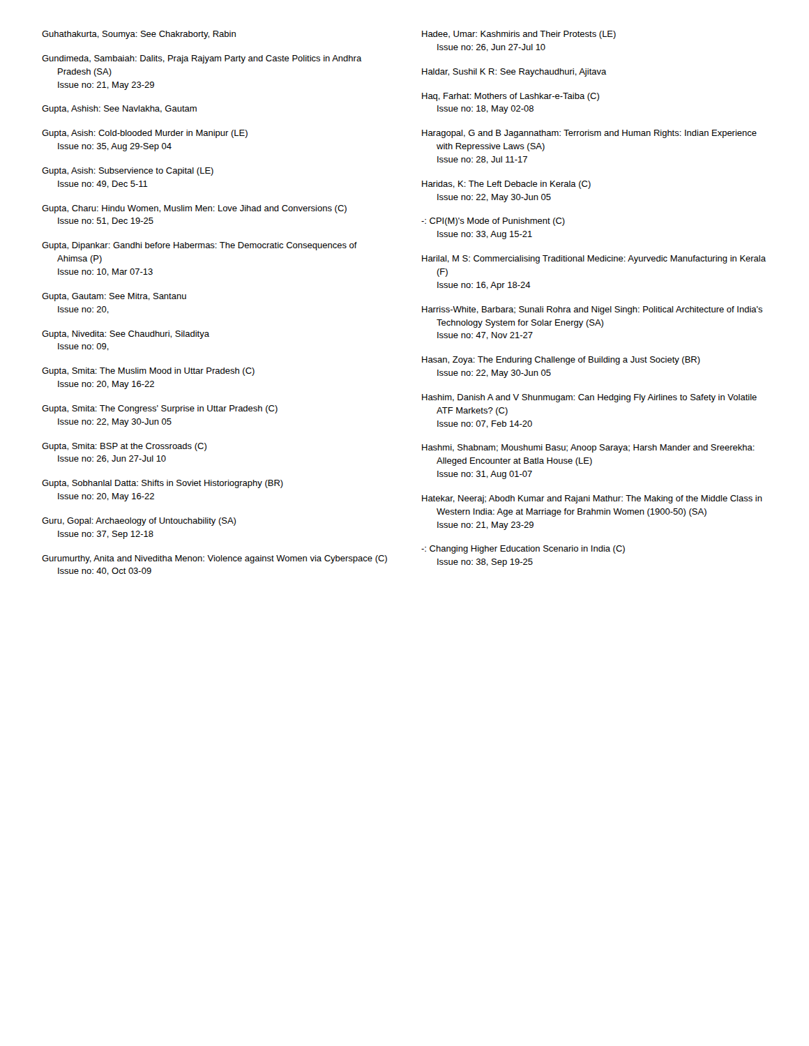Guhathakurta, Soumya: See Chakraborty, Rabin
Gundimeda, Sambaiah: Dalits, Praja Rajyam Party and Caste Politics in Andhra Pradesh (SA)
Issue no: 21, May 23-29
Gupta, Ashish: See Navlakha, Gautam
Gupta, Asish: Cold-blooded Murder in Manipur (LE)
Issue no: 35, Aug 29-Sep 04
Gupta, Asish: Subservience to Capital (LE)
Issue no: 49, Dec 5-11
Gupta, Charu: Hindu Women, Muslim Men: Love Jihad and Conversions (C)
Issue no: 51, Dec 19-25
Gupta, Dipankar: Gandhi before Habermas: The Democratic Consequences of Ahimsa (P)
Issue no: 10, Mar 07-13
Gupta, Gautam: See Mitra, Santanu
Issue no: 20,
Gupta, Nivedita: See Chaudhuri, Siladitya
Issue no: 09,
Gupta, Smita: The Muslim Mood in Uttar Pradesh (C)
Issue no: 20, May 16-22
Gupta, Smita: The Congress' Surprise in Uttar Pradesh (C)
Issue no: 22, May 30-Jun 05
Gupta, Smita: BSP at the Crossroads (C)
Issue no: 26, Jun 27-Jul 10
Gupta, Sobhanlal Datta: Shifts in Soviet Historiography (BR)
Issue no: 20, May 16-22
Guru, Gopal: Archaeology of Untouchability (SA)
Issue no: 37, Sep 12-18
Gurumurthy, Anita and Niveditha Menon: Violence against Women via Cyberspace (C)
Issue no: 40, Oct 03-09
Hadee, Umar: Kashmiris and Their Protests (LE)
Issue no: 26, Jun 27-Jul 10
Haldar, Sushil K R: See Raychaudhuri, Ajitava
Haq, Farhat: Mothers of Lashkar-e-Taiba (C)
Issue no: 18, May 02-08
Haragopal, G and B Jagannatham: Terrorism and Human Rights: Indian Experience with Repressive Laws (SA)
Issue no: 28, Jul 11-17
Haridas, K: The Left Debacle in Kerala (C)
Issue no: 22, May 30-Jun 05
-: CPI(M)'s Mode of Punishment (C)
Issue no: 33, Aug 15-21
Harilal, M S: Commercialising Traditional Medicine: Ayurvedic Manufacturing in Kerala (F)
Issue no: 16, Apr 18-24
Harriss-White, Barbara; Sunali Rohra and Nigel Singh: Political Architecture of India's Technology System for Solar Energy (SA)
Issue no: 47, Nov 21-27
Hasan, Zoya: The Enduring Challenge of Building a Just Society (BR)
Issue no: 22, May 30-Jun 05
Hashim, Danish A and V Shunmugam: Can Hedging Fly Airlines to Safety in Volatile ATF Markets? (C)
Issue no: 07, Feb 14-20
Hashmi, Shabnam; Moushumi Basu; Anoop Saraya; Harsh Mander and Sreerekha: Alleged Encounter at Batla House (LE)
Issue no: 31, Aug 01-07
Hatekar, Neeraj; Abodh Kumar and Rajani Mathur: The Making of the Middle Class in Western India: Age at Marriage for Brahmin Women (1900-50) (SA)
Issue no: 21, May 23-29
-: Changing Higher Education Scenario in India (C)
Issue no: 38, Sep 19-25